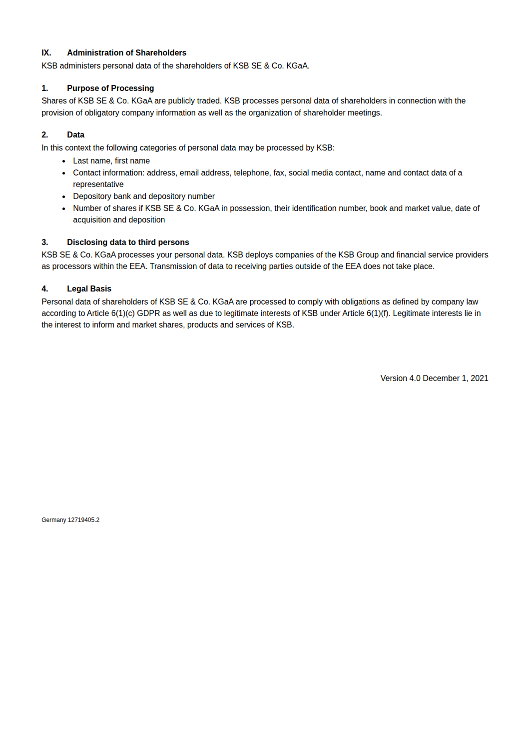IX. Administration of Shareholders
KSB administers personal data of the shareholders of KSB SE & Co. KGaA.
1. Purpose of Processing
Shares of KSB SE & Co. KGaA are publicly traded. KSB processes personal data of shareholders in connection with the provision of obligatory company information as well as the organization of shareholder meetings.
2. Data
In this context the following categories of personal data may be processed by KSB:
Last name, first name
Contact information: address, email address, telephone, fax, social media contact, name and contact data of a representative
Depository bank and depository number
Number of shares if KSB SE & Co. KGaA in possession, their identification number, book and market value, date of acquisition and deposition
3. Disclosing data to third persons
KSB SE & Co. KGaA processes your personal data. KSB deploys companies of the KSB Group and financial service providers as processors within the EEA. Transmission of data to receiving parties outside of the EEA does not take place.
4. Legal Basis
Personal data of shareholders of KSB SE & Co. KGaA are processed to comply with obligations as defined by company law according to Article 6(1)(c) GDPR as well as due to legitimate interests of KSB under Article 6(1)(f). Legitimate interests lie in the interest to inform and market shares, products and services of KSB.
Version 4.0 December 1, 2021
Germany 12719405.2